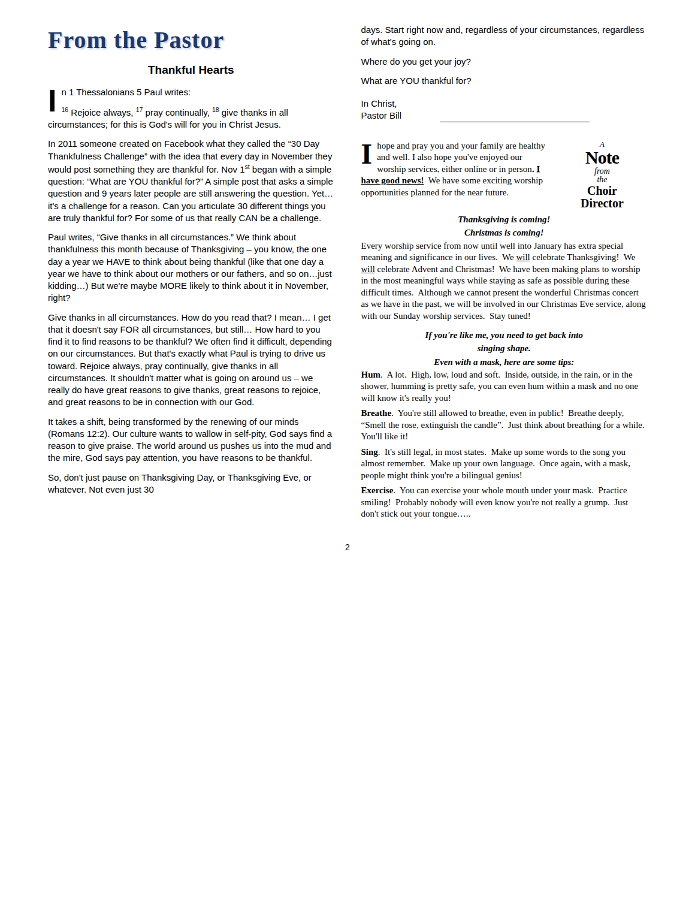From the Pastor
Thankful Hearts
In 1 Thessalonians 5 Paul writes:
16 Rejoice always, 17 pray continually, 18 give thanks in all circumstances; for this is God's will for you in Christ Jesus.
In 2011 someone created on Facebook what they called the “30 Day Thankfulness Challenge” with the idea that every day in November they would post something they are thankful for. Nov 1st began with a simple question: “What are YOU thankful for?” A simple post that asks a simple question and 9 years later people are still answering the question. Yet… it's a challenge for a reason. Can you articulate 30 different things you are truly thankful for? For some of us that really CAN be a challenge.
Paul writes, “Give thanks in all circumstances.” We think about thankfulness this month because of Thanksgiving – you know, the one day a year we HAVE to think about being thankful (like that one day a year we have to think about our mothers or our fathers, and so on…just kidding…) But we're maybe MORE likely to think about it in November, right?
Give thanks in all circumstances. How do you read that? I mean… I get that it doesn't say FOR all circumstances, but still… How hard to you find it to find reasons to be thankful? We often find it difficult, depending on our circumstances. But that's exactly what Paul is trying to drive us toward. Rejoice always, pray continually, give thanks in all circumstances. It shouldn't matter what is going on around us – we really do have great reasons to give thanks, great reasons to rejoice, and great reasons to be in connection with our God.
It takes a shift, being transformed by the renewing of our minds (Romans 12:2). Our culture wants to wallow in self-pity, God says find a reason to give praise. The world around us pushes us into the mud and the mire, God says pay attention, you have reasons to be thankful.
So, don't just pause on Thanksgiving Day, or Thanksgiving Eve, or whatever. Not even just 30
days. Start right now and, regardless of your circumstances, regardless of what's going on.
Where do you get your joy?
What are YOU thankful for?
In Christ,
Pastor Bill
A
Note
from
the
Choir
Director
I hope and pray you and your family are healthy and well. I also hope you've enjoyed our worship services, either online or in person. I have good news! We have some exciting worship opportunities planned for the near future.
Thanksgiving is coming!
Christmas is coming!
Every worship service from now until well into January has extra special meaning and significance in our lives. We will celebrate Thanksgiving! We will celebrate Advent and Christmas! We have been making plans to worship in the most meaningful ways while staying as safe as possible during these difficult times. Although we cannot present the wonderful Christmas concert as we have in the past, we will be involved in our Christmas Eve service, along with our Sunday worship services. Stay tuned!
If you're like me, you need to get back into
singing shape.
Even with a mask, here are some tips:
Hum. A lot. High, low, loud and soft. Inside, outside, in the rain, or in the shower, humming is pretty safe, you can even hum within a mask and no one will know it's really you!
Breathe. You're still allowed to breathe, even in public! Breathe deeply, “Smell the rose, extinguish the candle”. Just think about breathing for a while. You'll like it!
Sing. It's still legal, in most states. Make up some words to the song you almost remember. Make up your own language. Once again, with a mask, people might think you're a bilingual genius!
Exercise. You can exercise your whole mouth under your mask. Practice smiling! Probably nobody will even know you're not really a grump. Just don't stick out your tongue…..
2